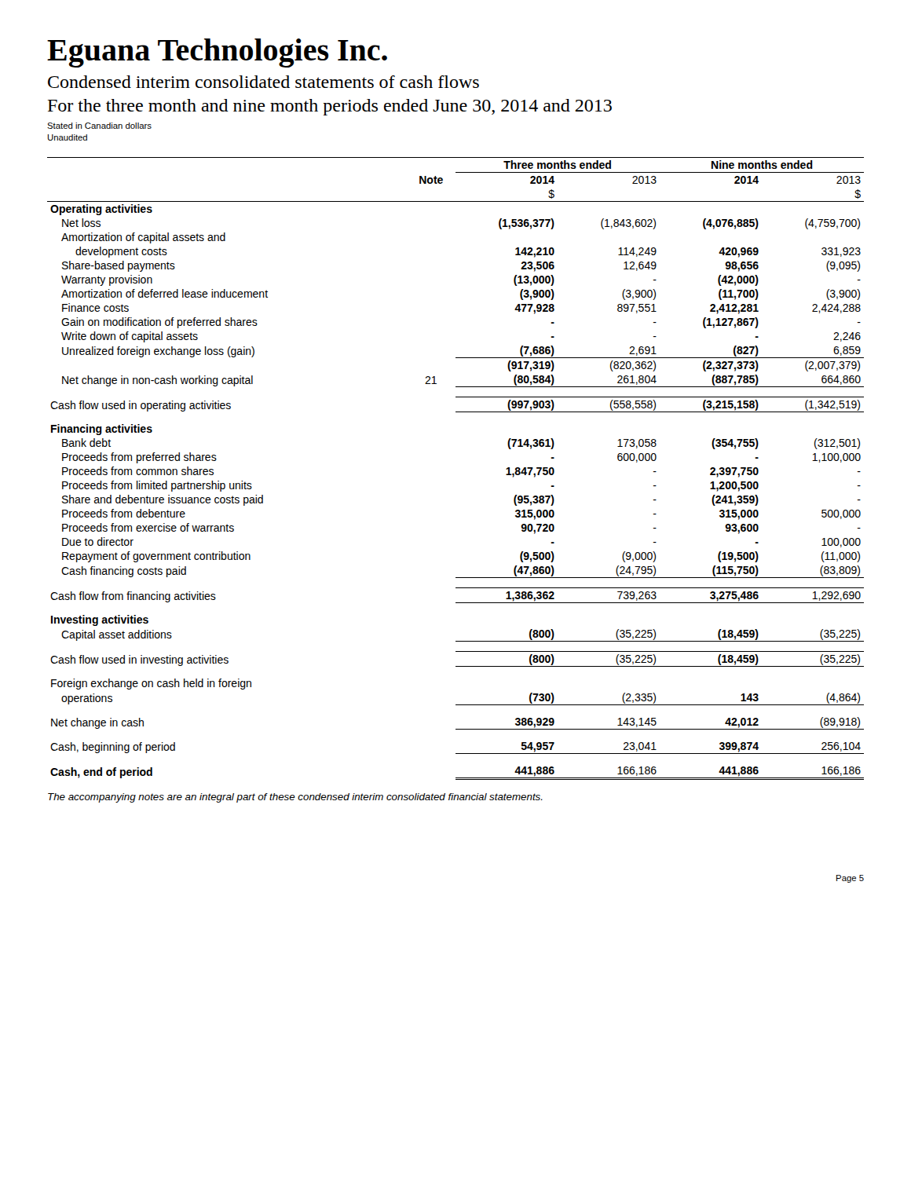Eguana Technologies Inc.
Condensed interim consolidated statements of cash flows
For the three month and nine month periods ended June 30, 2014 and 2013
Stated in Canadian dollars
Unaudited
| | | Three months ended | Nine months ended |
| | Note | 2014 | 2013 | 2014 | 2013 |
| | | $ | | | $ |
| Operating activities | | | | | |
| Net loss | | (1,536,377) | (1,843,602) | (4,076,885) | (4,759,700) |
| Amortization of capital assets and | | | | | |
| development costs | | 142,210 | 114,249 | 420,969 | 331,923 |
| Share-based payments | | 23,506 | 12,649 | 98,656 | (9,095) |
| Warranty provision | | (13,000) | - | (42,000) | - |
| Amortization of deferred lease inducement | | (3,900) | (3,900) | (11,700) | (3,900) |
| Finance costs | | 477,928 | 897,551 | 2,412,281 | 2,424,288 |
| Gain on modification of preferred shares | | - | - | (1,127,867) | - |
| Write down of capital assets | | - | - | - | 2,246 |
| Unrealized foreign exchange loss (gain) | | (7,686) | 2,691 | (827) | 6,859 |
| | | (917,319) | (820,362) | (2,327,373) | (2,007,379) |
| Net change in non-cash working capital | 21 | (80,584) | 261,804 | (887,785) | 664,860 |
| Cash flow used in operating activities | | (997,903) | (558,558) | (3,215,158) | (1,342,519) |
| Financing activities | | | | | |
| Bank debt | | (714,361) | 173,058 | (354,755) | (312,501) |
| Proceeds from preferred shares | | - | 600,000 | - | 1,100,000 |
| Proceeds from common shares | | 1,847,750 | - | 2,397,750 | - |
| Proceeds from limited partnership units | | - | - | 1,200,500 | - |
| Share and debenture issuance costs paid | | (95,387) | - | (241,359) | - |
| Proceeds from debenture | | 315,000 | - | 315,000 | 500,000 |
| Proceeds from exercise of warrants | | 90,720 | - | 93,600 | - |
| Due to director | | - | - | - | 100,000 |
| Repayment of government contribution | | (9,500) | (9,000) | (19,500) | (11,000) |
| Cash financing costs paid | | (47,860) | (24,795) | (115,750) | (83,809) |
| Cash flow from financing activities | | 1,386,362 | 739,263 | 3,275,486 | 1,292,690 |
| Investing activities | | | | | |
| Capital asset additions | | (800) | (35,225) | (18,459) | (35,225) |
| Cash flow used in investing activities | | (800) | (35,225) | (18,459) | (35,225) |
| Foreign exchange on cash held in foreign | | | | | |
| operations | | (730) | (2,335) | 143 | (4,864) |
| Net change in cash | | 386,929 | 143,145 | 42,012 | (89,918) |
| Cash, beginning of period | | 54,957 | 23,041 | 399,874 | 256,104 |
| Cash, end of period | | 441,886 | 166,186 | 441,886 | 166,186 |
The accompanying notes are an integral part of these condensed interim consolidated financial statements.
Page 5